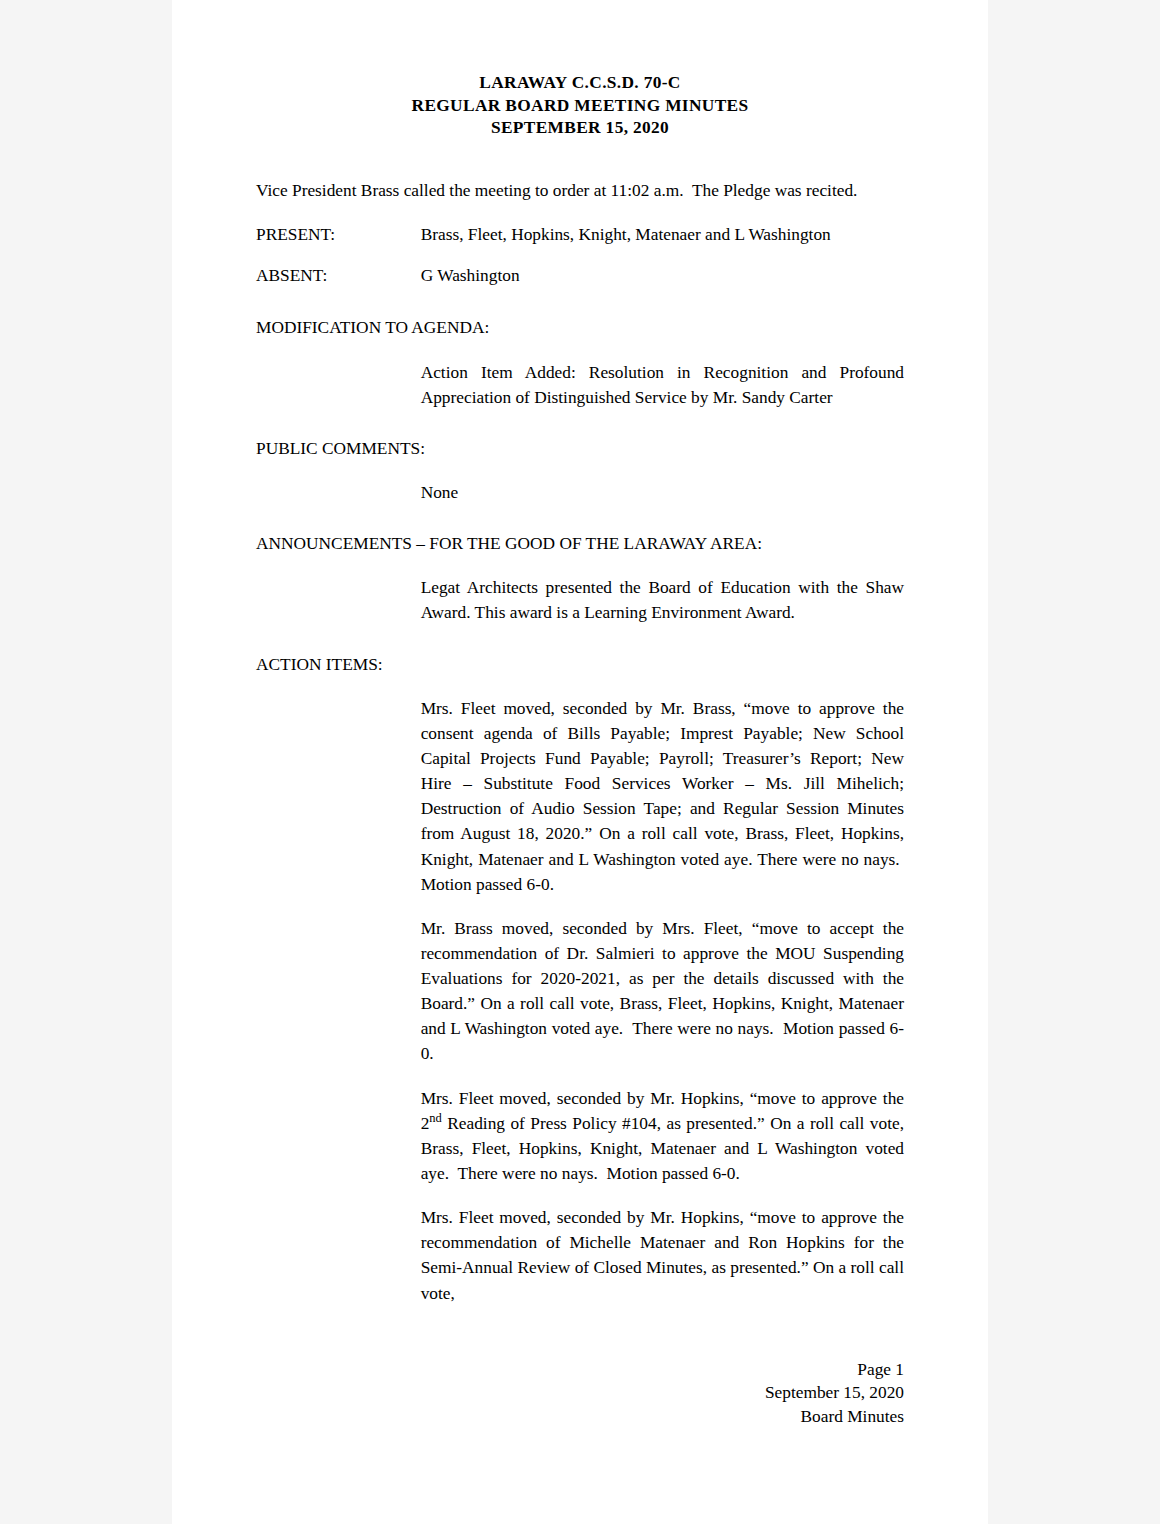LARAWAY C.C.S.D. 70-C
REGULAR BOARD MEETING MINUTES
SEPTEMBER 15, 2020
Vice President Brass called the meeting to order at 11:02 a.m. The Pledge was recited.
PRESENT:
Brass, Fleet, Hopkins, Knight, Matenaer and L Washington
ABSENT:
G Washington
MODIFICATION TO AGENDA:
Action Item Added: Resolution in Recognition and Profound Appreciation of Distinguished Service by Mr. Sandy Carter
PUBLIC COMMENTS:
None
ANNOUNCEMENTS – FOR THE GOOD OF THE LARAWAY AREA:
Legat Architects presented the Board of Education with the Shaw Award. This award is a Learning Environment Award.
ACTION ITEMS:
Mrs. Fleet moved, seconded by Mr. Brass, “move to approve the consent agenda of Bills Payable; Imprest Payable; New School Capital Projects Fund Payable; Payroll; Treasurer’s Report; New Hire – Substitute Food Services Worker – Ms. Jill Mihelich; Destruction of Audio Session Tape; and Regular Session Minutes from August 18, 2020.” On a roll call vote, Brass, Fleet, Hopkins, Knight, Matenaer and L Washington voted aye. There were no nays. Motion passed 6-0.
Mr. Brass moved, seconded by Mrs. Fleet, “move to accept the recommendation of Dr. Salmieri to approve the MOU Suspending Evaluations for 2020-2021, as per the details discussed with the Board.” On a roll call vote, Brass, Fleet, Hopkins, Knight, Matenaer and L Washington voted aye. There were no nays. Motion passed 6-0.
Mrs. Fleet moved, seconded by Mr. Hopkins, “move to approve the 2nd Reading of Press Policy #104, as presented.” On a roll call vote, Brass, Fleet, Hopkins, Knight, Matenaer and L Washington voted aye. There were no nays. Motion passed 6-0.
Mrs. Fleet moved, seconded by Mr. Hopkins, “move to approve the recommendation of Michelle Matenaer and Ron Hopkins for the Semi-Annual Review of Closed Minutes, as presented.” On a roll call vote,
Page 1
September 15, 2020
Board Minutes